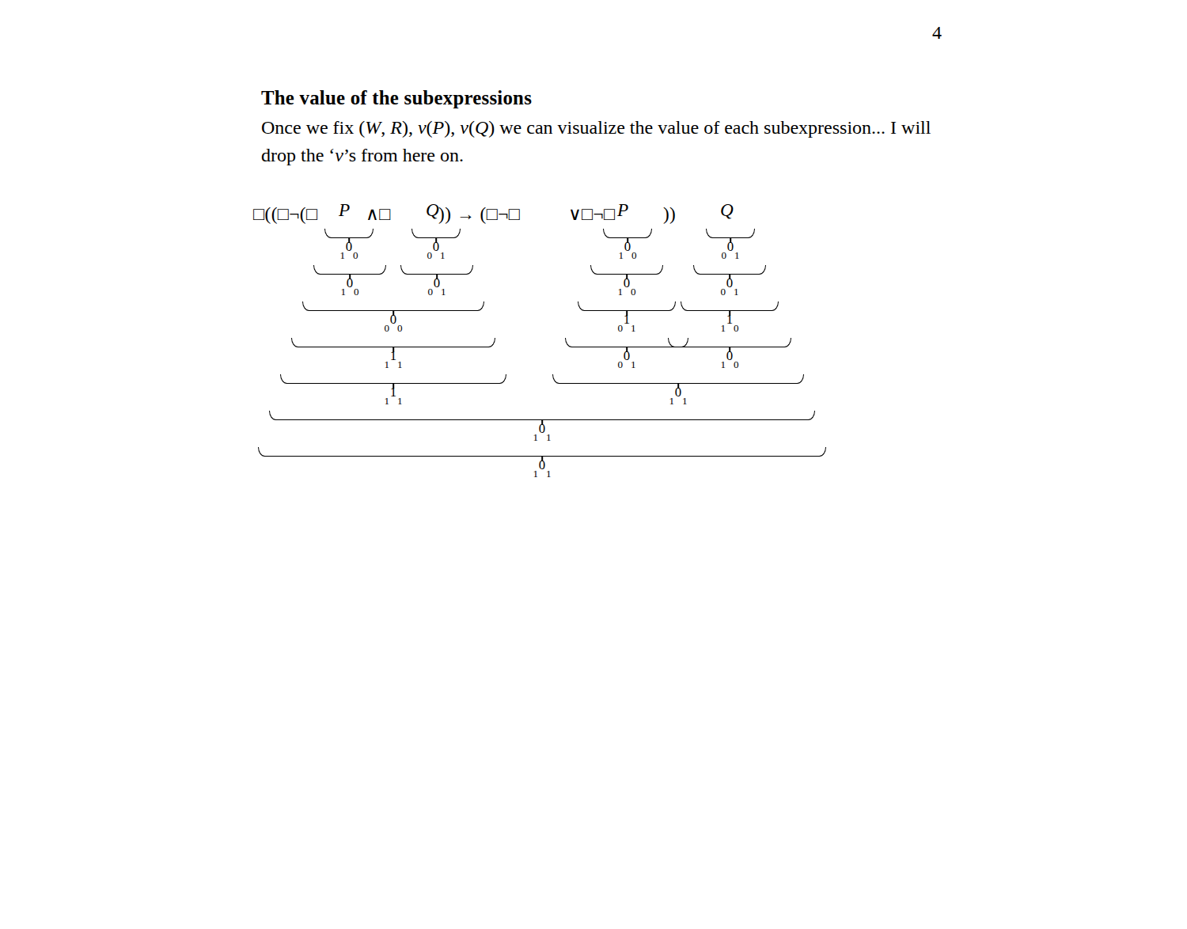4
The value of the subexpressions
Once we fix (W, R), v(P), v(Q) we can visualize the value of each subexpression... I will drop the ‘v’s from here on.
□((□¬(□ ∧□ )) → (□¬□ ∨□¬□ ))
P Q P Q
100
001
100
001
100
001
100
001
000
011
110
111
001
100
111
101
101
101